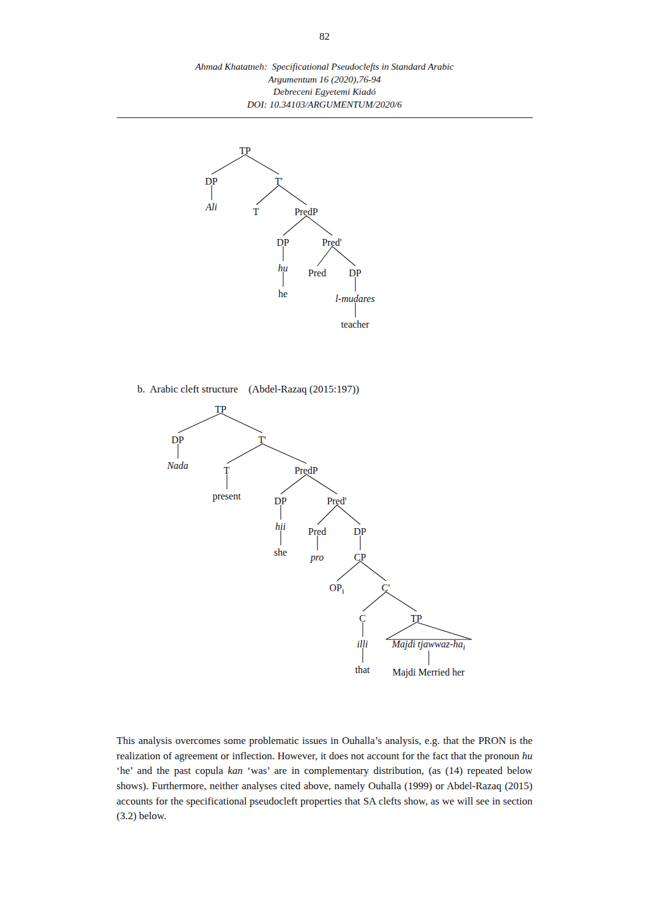82
Ahmad Khatatneh: Specificational Pseudoclefts in Standard Arabic
Argumentum 16 (2020),76-94
Debreceni Egyetemi Kiadó
DOI: 10.34103/ARGUMENTUM/2020/6
TP
DP
T'
Ali
T
PredP
DP
Pred'
hu
he
Pred
DP
l-mudares
teacher
b. Arabic cleft structure (Abdel-Razaq (2015:197))
TP
DP
T'
Nada
T
PredP
present
DP
Pred'
hii
she
Pred
DP
pro
CP
OPi
C'
C
TP
illi
that
Majdi tjawwaz-hai
Majdi Merried her
This analysis overcomes some problematic issues in Ouhalla’s analysis, e.g. that the PRON is the realization of agreement or inflection. However, it does not account for the fact that the pronoun hu ‘he’ and the past copula kan ‘was’ are in complementary distribution, (as (14) repeated below shows). Furthermore, neither analyses cited above, namely Ouhalla (1999) or Abdel-Razaq (2015) accounts for the specificational pseudocleft properties that SA clefts show, as we will see in section (3.2) below.